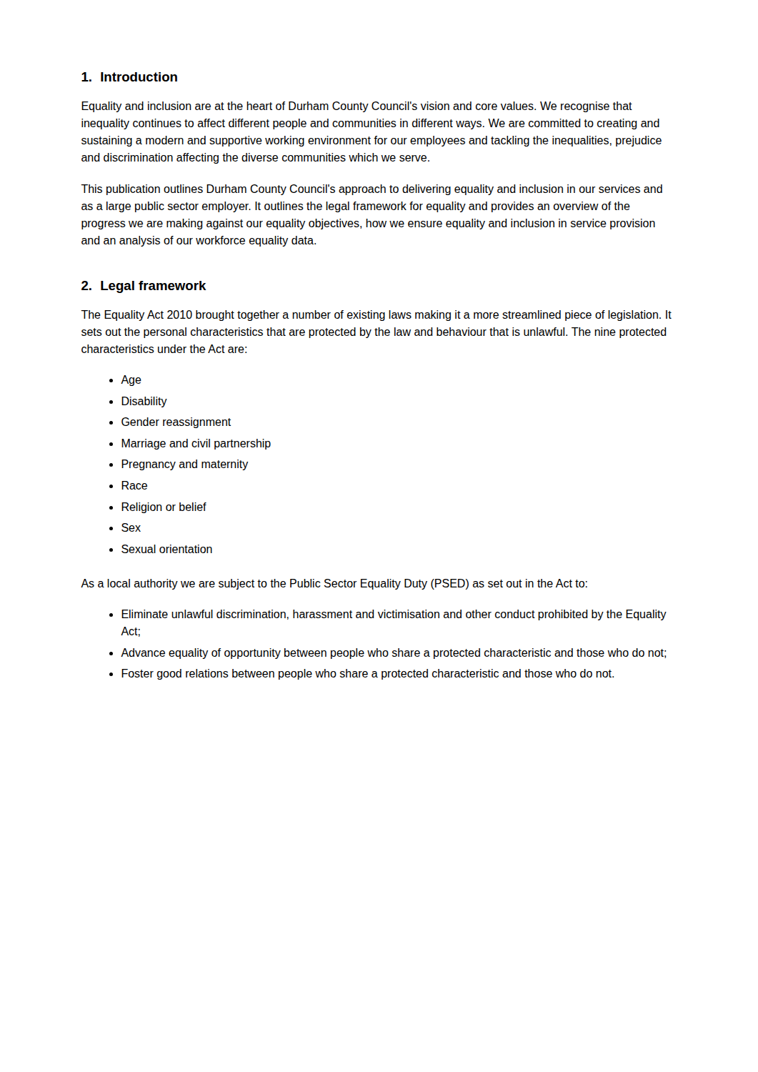1. Introduction
Equality and inclusion are at the heart of Durham County Council's vision and core values. We recognise that inequality continues to affect different people and communities in different ways. We are committed to creating and sustaining a modern and supportive working environment for our employees and tackling the inequalities, prejudice and discrimination affecting the diverse communities which we serve.
This publication outlines Durham County Council's approach to delivering equality and inclusion in our services and as a large public sector employer. It outlines the legal framework for equality and provides an overview of the progress we are making against our equality objectives, how we ensure equality and inclusion in service provision and an analysis of our workforce equality data.
2. Legal framework
The Equality Act 2010 brought together a number of existing laws making it a more streamlined piece of legislation. It sets out the personal characteristics that are protected by the law and behaviour that is unlawful. The nine protected characteristics under the Act are:
Age
Disability
Gender reassignment
Marriage and civil partnership
Pregnancy and maternity
Race
Religion or belief
Sex
Sexual orientation
As a local authority we are subject to the Public Sector Equality Duty (PSED) as set out in the Act to:
Eliminate unlawful discrimination, harassment and victimisation and other conduct prohibited by the Equality Act;
Advance equality of opportunity between people who share a protected characteristic and those who do not;
Foster good relations between people who share a protected characteristic and those who do not.